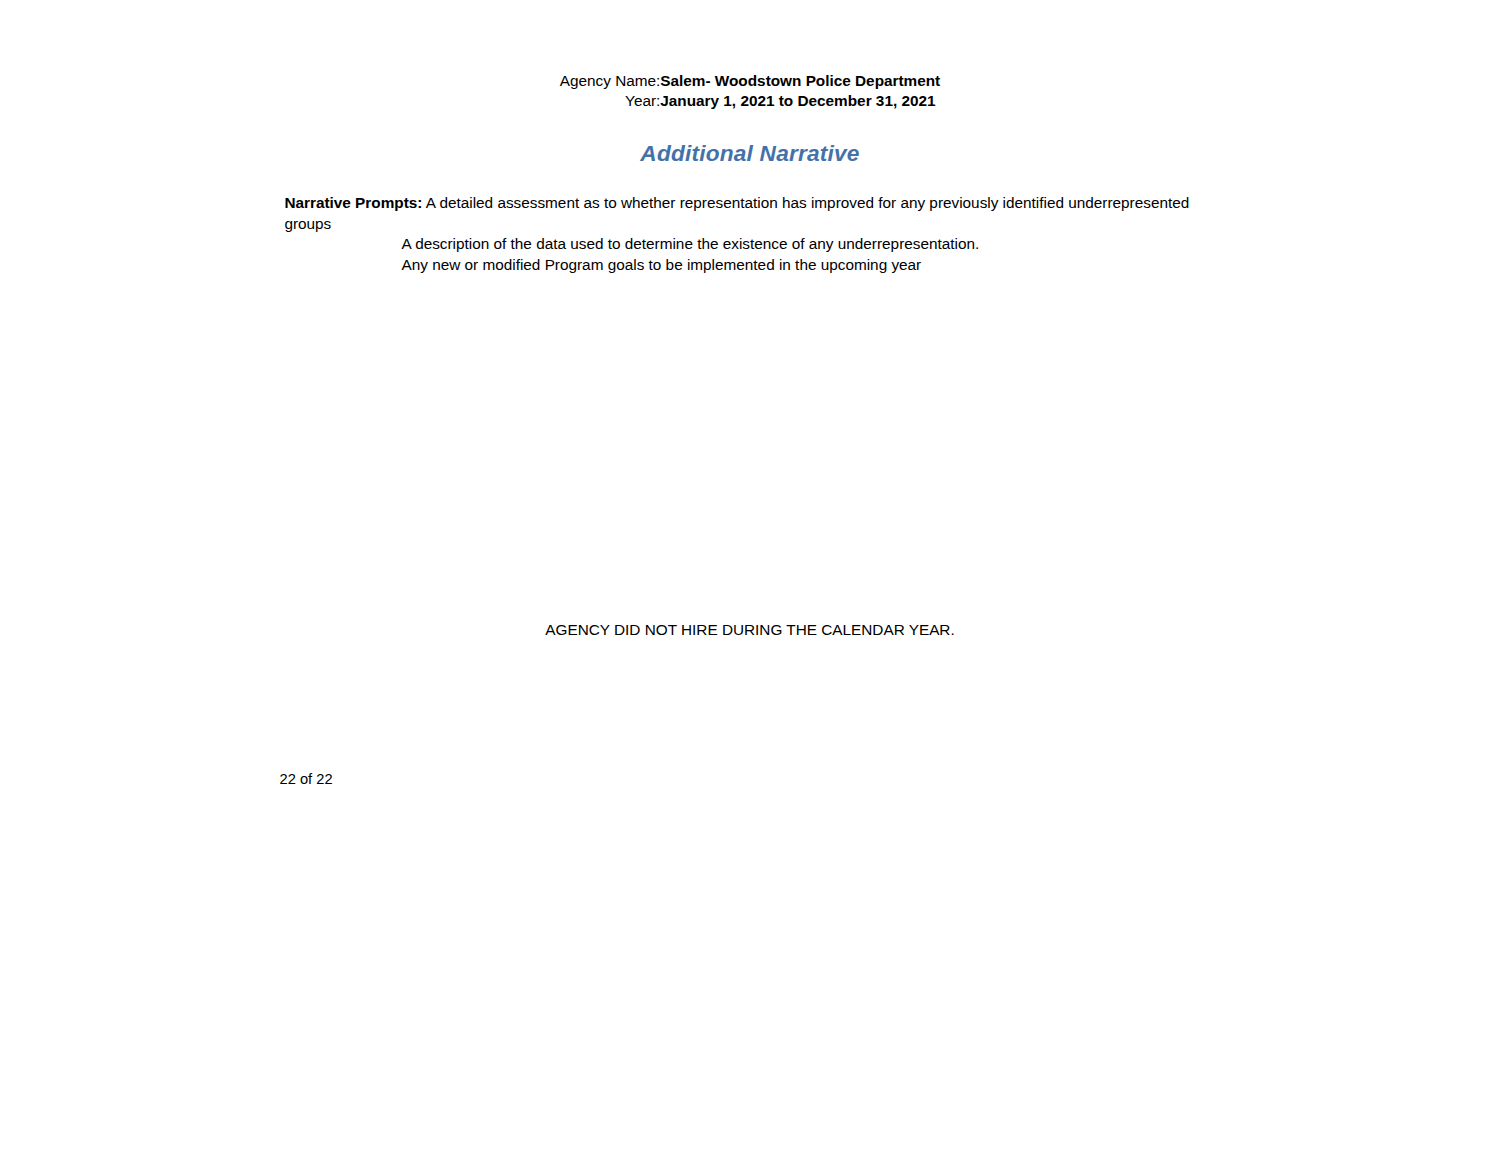| Agency Name: | Salem- Woodstown Police Department |
| Year: | January 1, 2021 to December 31, 2021 |
Additional Narrative
Narrative Prompts: A detailed assessment as to whether representation has improved for any previously identified underrepresented groups
A description of the data used to determine the existence of any underrepresentation. Any new or modified Program goals to be implemented in the upcoming year
AGENCY DID NOT HIRE DURING THE CALENDAR YEAR.
22 of 22